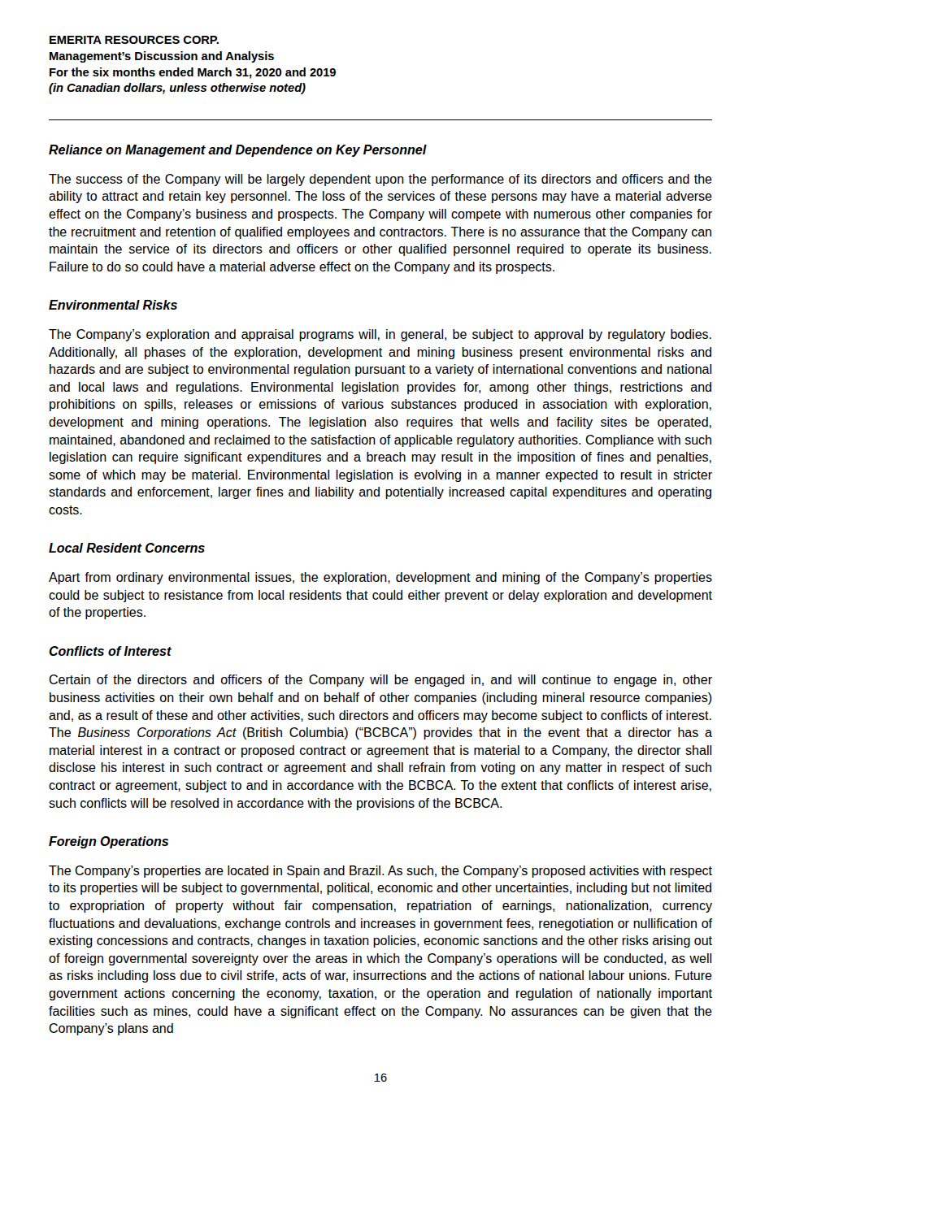EMERITA RESOURCES CORP.
Management’s Discussion and Analysis
For the six months ended March 31, 2020 and 2019
(in Canadian dollars, unless otherwise noted)
Reliance on Management and Dependence on Key Personnel
The success of the Company will be largely dependent upon the performance of its directors and officers and the ability to attract and retain key personnel. The loss of the services of these persons may have a material adverse effect on the Company’s business and prospects. The Company will compete with numerous other companies for the recruitment and retention of qualified employees and contractors. There is no assurance that the Company can maintain the service of its directors and officers or other qualified personnel required to operate its business. Failure to do so could have a material adverse effect on the Company and its prospects.
Environmental Risks
The Company’s exploration and appraisal programs will, in general, be subject to approval by regulatory bodies. Additionally, all phases of the exploration, development and mining business present environmental risks and hazards and are subject to environmental regulation pursuant to a variety of international conventions and national and local laws and regulations. Environmental legislation provides for, among other things, restrictions and prohibitions on spills, releases or emissions of various substances produced in association with exploration, development and mining operations. The legislation also requires that wells and facility sites be operated, maintained, abandoned and reclaimed to the satisfaction of applicable regulatory authorities. Compliance with such legislation can require significant expenditures and a breach may result in the imposition of fines and penalties, some of which may be material. Environmental legislation is evolving in a manner expected to result in stricter standards and enforcement, larger fines and liability and potentially increased capital expenditures and operating costs.
Local Resident Concerns
Apart from ordinary environmental issues, the exploration, development and mining of the Company’s properties could be subject to resistance from local residents that could either prevent or delay exploration and development of the properties.
Conflicts of Interest
Certain of the directors and officers of the Company will be engaged in, and will continue to engage in, other business activities on their own behalf and on behalf of other companies (including mineral resource companies) and, as a result of these and other activities, such directors and officers may become subject to conflicts of interest. The Business Corporations Act (British Columbia) (“BCBCA”) provides that in the event that a director has a material interest in a contract or proposed contract or agreement that is material to a Company, the director shall disclose his interest in such contract or agreement and shall refrain from voting on any matter in respect of such contract or agreement, subject to and in accordance with the BCBCA. To the extent that conflicts of interest arise, such conflicts will be resolved in accordance with the provisions of the BCBCA.
Foreign Operations
The Company’s properties are located in Spain and Brazil. As such, the Company’s proposed activities with respect to its properties will be subject to governmental, political, economic and other uncertainties, including but not limited to expropriation of property without fair compensation, repatriation of earnings, nationalization, currency fluctuations and devaluations, exchange controls and increases in government fees, renegotiation or nullification of existing concessions and contracts, changes in taxation policies, economic sanctions and the other risks arising out of foreign governmental sovereignty over the areas in which the Company’s operations will be conducted, as well as risks including loss due to civil strife, acts of war, insurrections and the actions of national labour unions. Future government actions concerning the economy, taxation, or the operation and regulation of nationally important facilities such as mines, could have a significant effect on the Company. No assurances can be given that the Company’s plans and
16